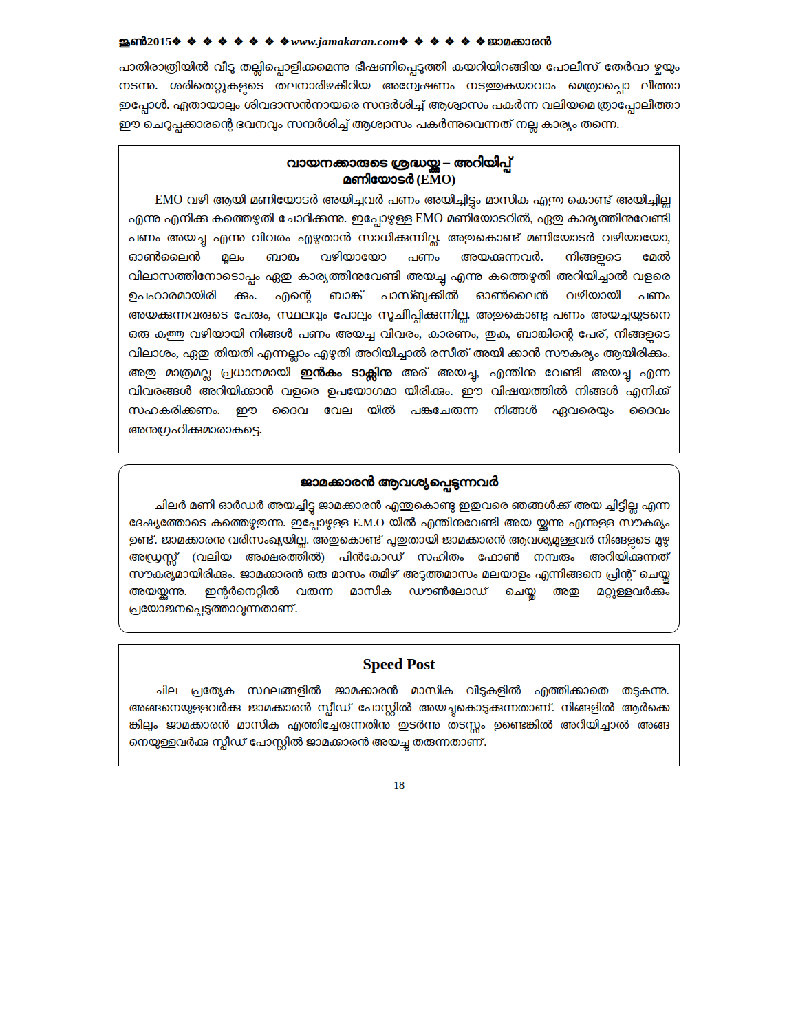ജൂൺ2015❖ ❖ ❖ ❖ ❖ ❖ ❖ ❖www.jamakaran.com❖ ❖ ❖ ❖ ❖ ❖ജാമക്കാരൻ
പാതിരാത്രിയിൽ വീടു തല്ലിപ്പൊളിക്കമെന്നു ഭീഷണിപ്പെടുത്തി കയറിയിറങ്ങിയ പോലീസ് തേർവാ ഴ്ചയും നടന്നു. ശരിതെറ്റുകളുടെ തലനാരിഴകീറിയ അന്വേഷണം നടത്തുകയാവാം മെത്രാപ്പൊ ലീത്താ ഇപ്പോൾ. ഏതായാലും ശിവദാസൻനായരെ സന്ദർശിച്ച് ആശ്വാസം പകർന്ന വലിയമെ ത്രാപ്പോലീത്താ ഈ ചെറുപ്പക്കാരന്റെ ഭവനവും സന്ദർശിച്ച് ആശ്വാസം പകർന്നുവെന്നത് നല്ല കാര്യം തന്നെ.
വായനക്കാരുടെ ശ്രദ്ധയ്ക്കു – അറിയിപ്പ്മണിയോടർ (EMO)
EMO വഴി ആയി മണിയോടർ അയിച്ചവർ പണം അയിച്ചിട്ടും മാസിക എന്തു കൊണ്ട് അയിച്ചില്ല എന്നു എനിക്കു കത്തെഴുതി ചോദിക്കുന്നു. ഇപ്പോഴുള്ള EMO മണിയോടറിൽ, ഏതു കാര്യത്തിനുവേണ്ടി പണം അയച്ചു എന്നു വിവരം എഴുതാൻ സാധിക്കുന്നില്ല. അതുകൊണ്ട് മണിയോടർ വഴിയായോ, ഓൺലൈൻ മൂലം ബാങ്കു വഴിയായോ പണം അയക്കുന്നവർ. നിങ്ങളുടെ മേൽ വിലാസത്തിനോടൊപ്പം ഏതു കാര്യത്തിനുവേണ്ടി അയച്ചു എന്നു കത്തെഴുതി അറിയിച്ചാൽ വളരെ ഉപഹാരമായിരി ക്കും. എന്റെ ബാങ്ക് പാസ്ബുക്കിൽ ഓൺലൈൻ വഴിയായി പണം അയക്കുന്നവരുടെ പേരും, സ്ഥലവും പോലും സൂചിിപ്പിക്കുന്നില്ല. അതുകൊണ്ടു പണം അയച്ചയുടനെ ഒരു കത്തു വഴിയായി നിങ്ങൾ പണം അയച്ച വിവരം, കാരണം, തുക, ബാങ്കിന്റെ പേര്, നിങ്ങളുടെ വിലാശം, ഏതു തിയതി എന്നല്ലാം എഴുതി അറിയിച്ചാൽ രസീത് അയി ക്കാൻ സൗകര്യം ആയിരിക്കും. അതു മാത്രമല്ല പ്രധാനമായി ഇൻകം ടാക്സിനു അര് അയച്ചു, എന്തിനു വേണ്ടി അയച്ചു എന്ന വിവരങ്ങൾ അറിയിക്കാൻ വളരെ ഉപയോഗമാ യിരിക്കും. ഈ വിഷയത്തിൽ നിങ്ങൾ എനിക്ക് സഹകരിക്കണം. ഈ ദൈവ വേല യിൽ പങ്കുചേരുന്ന നിങ്ങൾ ഏവരെയും ദൈവം അനുഗ്രഹിക്കുമാരാകട്ടെ.
ജാമക്കാരൻ ആവശ്യപ്പെടുന്നവർ
ചിലർ മണി ഓർഡർ അയച്ചിട്ടു ജാമക്കാരൻ എന്തുകൊണ്ടു ഇതുവരെ ഞങ്ങൾക്ക് അയ ച്ചിട്ടില്ല എന്ന ദേഷ്യത്തോടെ കത്തെഴുതുന്നു. ഇപ്പോഴുള്ള E.M.O യിൽ എന്തിനുവേണ്ടി അയ യ്ക്കുന്നു എന്നുള്ള സൗകര്യം ഉണ്ട്. ജാമക്കാരനു വരിസംഖ്യയില്ല. അതുകൊണ്ട് പുതുതായി ജാമക്കാരൻ ആവശ്യമുള്ളവർ നിങ്ങളുടെ മുഴു അഡ്രസ്സ് (വലിയ അക്ഷരത്തിൽ) പിൻകോഡ് സഹിതം ഫോൺ നമ്പരും അറിയിക്കുന്നത് സൗകര്യമായിരിക്കും. ജാമക്കാരൻ ഒരു മാസം തമിഴ് അടുത്തമാസം മലയാളം എന്നിങ്ങനെ പ്രിന്റ് ചെയ്തു അയയ്ക്കുന്നു. ഇന്റർനെറ്റിൽ വരുന്ന മാസിക ഡൗൺലോഡ് ചെയ്തു അതു മറ്റുള്ളവർക്കും പ്രയോജനപ്പെടുത്താവുന്നതാണ്.
Speed Post
ചില പ്രത്യേക സ്ഥലങ്ങളിൽ ജാമക്കാരൻ മാസിക വീടുകളിൽ എത്തിക്കാതെ തടുകുന്നു. അങ്ങനെയുള്ളവർക്കു ജാമക്കാരൻ സ്പീഡ് പോസ്റ്റിൽ അയച്ചുകൊടുക്കുന്നതാണ്. നിങ്ങളിൽ ആർക്കെ ങ്കിലും ജാമക്കാരൻ മാസിക എത്തിച്ചേരുന്നതിനു തുടർന്നു തടസ്സം ഉണ്ടെങ്കിൽ അറിയിച്ചാൽ അങ്ങ നെയുള്ളവർക്കു സ്പീഡ് പോസ്റ്റിൽ ജാമക്കാരൻ അയച്ചു തരുന്നതാണ്.
18